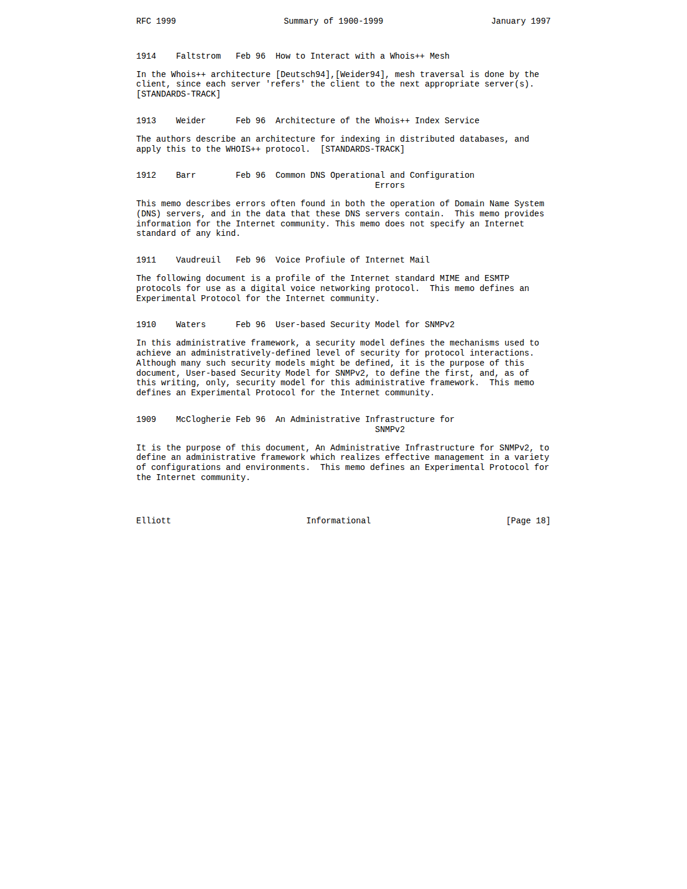RFC 1999 Summary of 1900-1999 January 1997
1914 Faltstrom Feb 96 How to Interact with a Whois++ Mesh
In the Whois++ architecture [Deutsch94],[Weider94], mesh traversal is done by the client, since each server 'refers' the client to the next appropriate server(s). [STANDARDS-TRACK]
1913 Weider Feb 96 Architecture of the Whois++ Index Service
The authors describe an architecture for indexing in distributed databases, and apply this to the WHOIS++ protocol. [STANDARDS-TRACK]
1912 Barr Feb 96 Common DNS Operational and Configuration
Errors
This memo describes errors often found in both the operation of Domain Name System (DNS) servers, and in the data that these DNS servers contain. This memo provides information for the Internet community. This memo does not specify an Internet standard of any kind.
1911 Vaudreuil Feb 96 Voice Profiule of Internet Mail
The following document is a profile of the Internet standard MIME and ESMTP protocols for use as a digital voice networking protocol. This memo defines an Experimental Protocol for the Internet community.
1910 Waters Feb 96 User-based Security Model for SNMPv2
In this administrative framework, a security model defines the mechanisms used to achieve an administratively-defined level of security for protocol interactions. Although many such security models might be defined, it is the purpose of this document, User-based Security Model for SNMPv2, to define the first, and, as of this writing, only, security model for this administrative framework. This memo defines an Experimental Protocol for the Internet community.
1909 McClogherie Feb 96 An Administrative Infrastructure for
SNMPv2
It is the purpose of this document, An Administrative Infrastructure for SNMPv2, to define an administrative framework which realizes effective management in a variety of configurations and environments. This memo defines an Experimental Protocol for the Internet community.
Elliott Informational [Page 18]